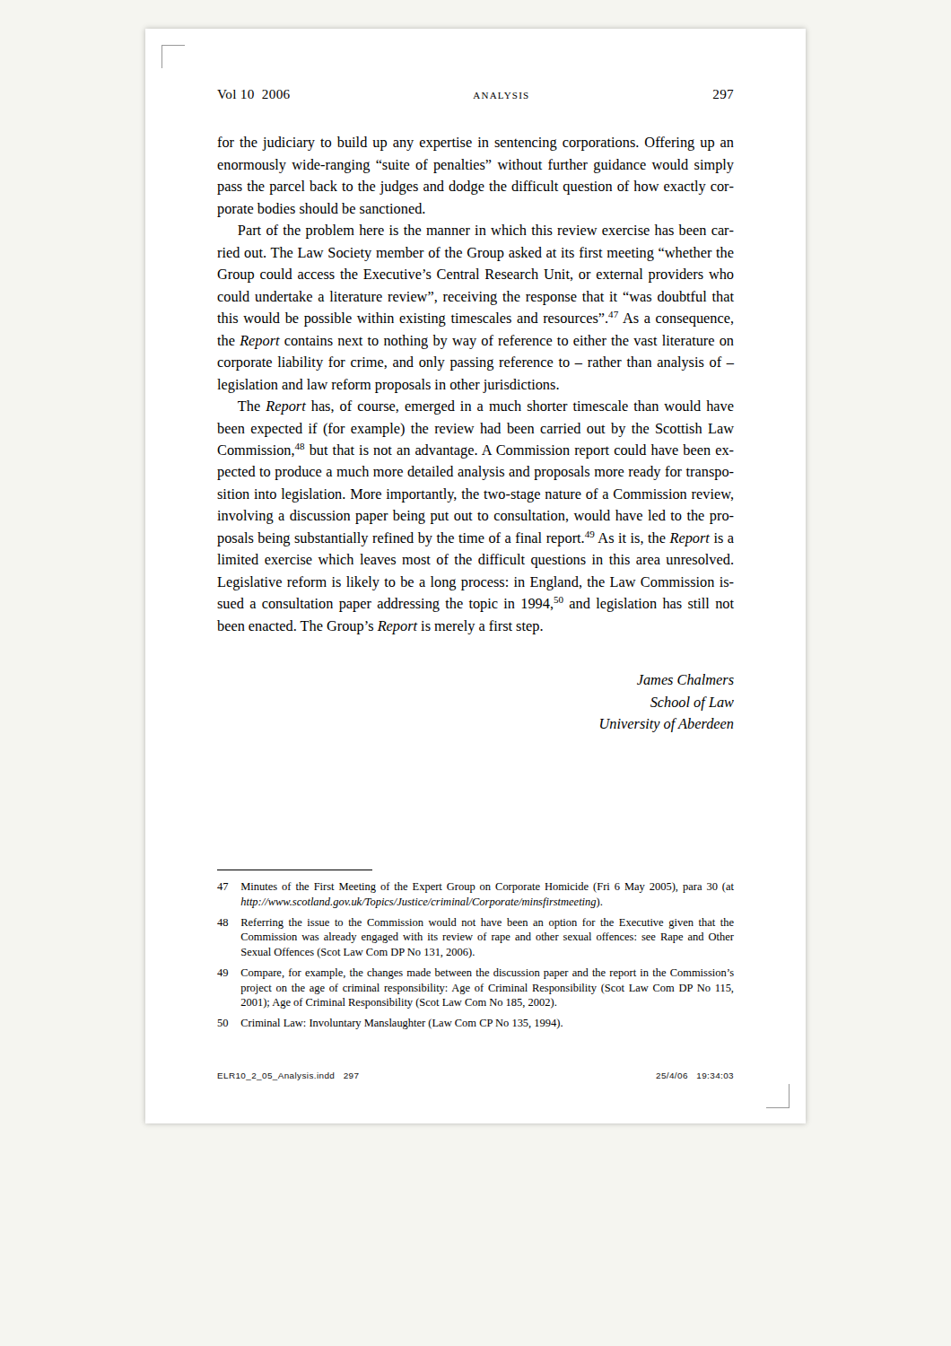Vol 10 2006 ANALYSIS 297
for the judiciary to build up any expertise in sentencing corporations. Offering up an enormously wide-ranging “suite of penalties” without further guidance would simply pass the parcel back to the judges and dodge the difficult question of how exactly corporate bodies should be sanctioned.
Part of the problem here is the manner in which this review exercise has been carried out. The Law Society member of the Group asked at its first meeting “whether the Group could access the Executive’s Central Research Unit, or external providers who could undertake a literature review”, receiving the response that it “was doubtful that this would be possible within existing timescales and resources”.47 As a consequence, the Report contains next to nothing by way of reference to either the vast literature on corporate liability for crime, and only passing reference to – rather than analysis of – legislation and law reform proposals in other jurisdictions.
The Report has, of course, emerged in a much shorter timescale than would have been expected if (for example) the review had been carried out by the Scottish Law Commission,48 but that is not an advantage. A Commission report could have been expected to produce a much more detailed analysis and proposals more ready for transposition into legislation. More importantly, the two-stage nature of a Commission review, involving a discussion paper being put out to consultation, would have led to the proposals being substantially refined by the time of a final report.49 As it is, the Report is a limited exercise which leaves most of the difficult questions in this area unresolved. Legislative reform is likely to be a long process: in England, the Law Commission issued a consultation paper addressing the topic in 1994,50 and legislation has still not been enacted. The Group’s Report is merely a first step.
James Chalmers
School of Law
University of Aberdeen
Minutes of the First Meeting of the Expert Group on Corporate Homicide (Fri 6 May 2005), para 30 (at http://www.scotland.gov.uk/Topics/Justice/criminal/Corporate/minsfirstmeeting).
Referring the issue to the Commission would not have been an option for the Executive given that the Commission was already engaged with its review of rape and other sexual offences: see Rape and Other Sexual Offences (Scot Law Com DP No 131, 2006).
Compare, for example, the changes made between the discussion paper and the report in the Commission’s project on the age of criminal responsibility: Age of Criminal Responsibility (Scot Law Com DP No 115, 2001); Age of Criminal Responsibility (Scot Law Com No 185, 2002).
Criminal Law: Involuntary Manslaughter (Law Com CP No 135, 1994).
ELR10_2_05_Analysis.indd 297 25/4/06 19:34:03